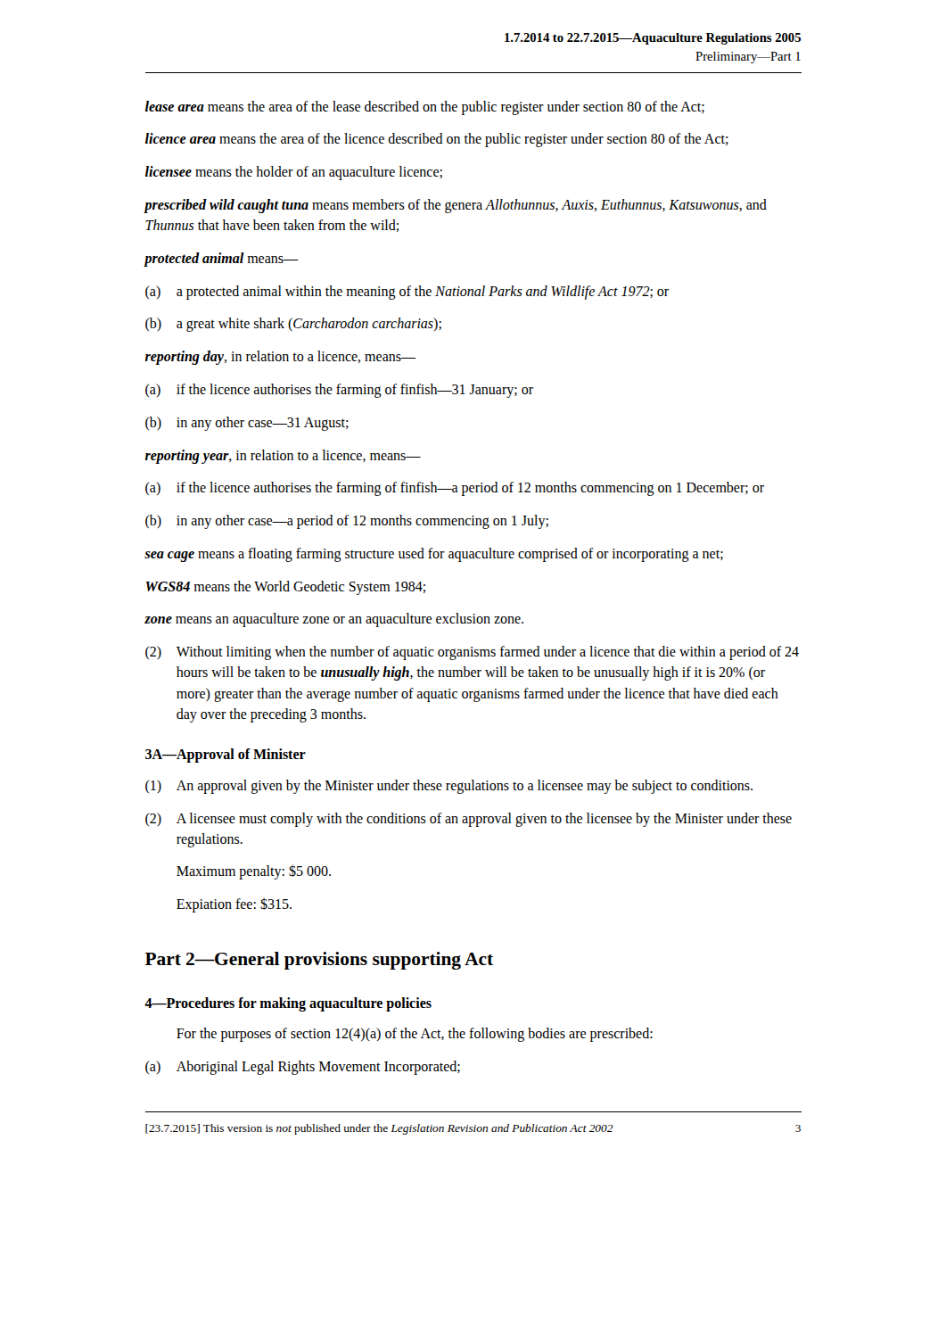1.7.2014 to 22.7.2015—Aquaculture Regulations 2005
Preliminary—Part 1
lease area means the area of the lease described on the public register under section 80 of the Act;
licence area means the area of the licence described on the public register under section 80 of the Act;
licensee means the holder of an aquaculture licence;
prescribed wild caught tuna means members of the genera Allothunnus, Auxis, Euthunnus, Katsuwonus, and Thunnus that have been taken from the wild;
protected animal means—
(a) a protected animal within the meaning of the National Parks and Wildlife Act 1972; or
(b) a great white shark (Carcharodon carcharias);
reporting day, in relation to a licence, means—
(a) if the licence authorises the farming of finfish—31 January; or
(b) in any other case—31 August;
reporting year, in relation to a licence, means—
(a) if the licence authorises the farming of finfish—a period of 12 months commencing on 1 December; or
(b) in any other case—a period of 12 months commencing on 1 July;
sea cage means a floating farming structure used for aquaculture comprised of or incorporating a net;
WGS84 means the World Geodetic System 1984;
zone means an aquaculture zone or an aquaculture exclusion zone.
(2) Without limiting when the number of aquatic organisms farmed under a licence that die within a period of 24 hours will be taken to be unusually high, the number will be taken to be unusually high if it is 20% (or more) greater than the average number of aquatic organisms farmed under the licence that have died each day over the preceding 3 months.
3A—Approval of Minister
(1) An approval given by the Minister under these regulations to a licensee may be subject to conditions.
(2) A licensee must comply with the conditions of an approval given to the licensee by the Minister under these regulations.
Maximum penalty: $5 000.
Expiation fee: $315.
Part 2—General provisions supporting Act
4—Procedures for making aquaculture policies
For the purposes of section 12(4)(a) of the Act, the following bodies are prescribed:
(a) Aboriginal Legal Rights Movement Incorporated;
[23.7.2015] This version is not published under the Legislation Revision and Publication Act 2002
3